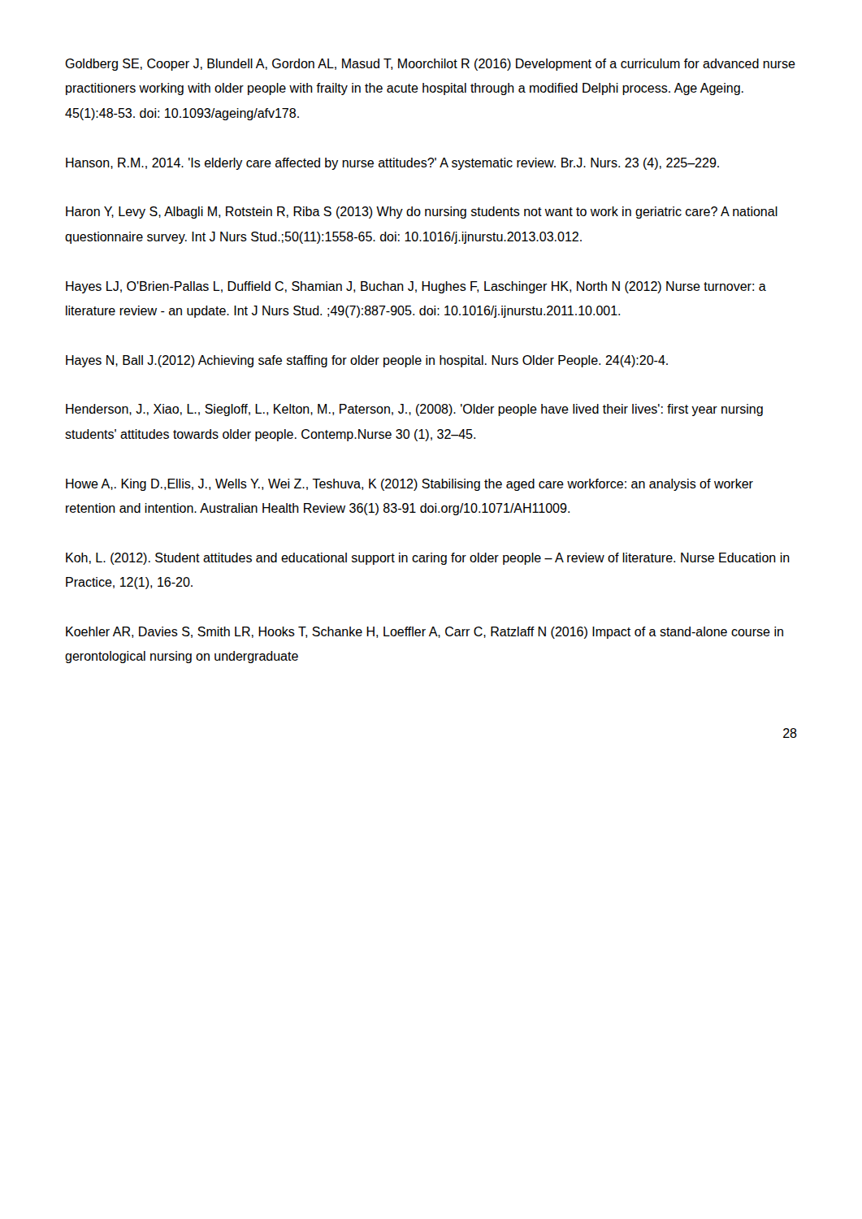Goldberg SE, Cooper J, Blundell A, Gordon AL, Masud T, Moorchilot R (2016) Development of a curriculum for advanced nurse practitioners working with older people with frailty in the acute hospital through a modified Delphi process. Age Ageing. 45(1):48-53. doi: 10.1093/ageing/afv178.
Hanson, R.M., 2014. 'Is elderly care affected by nurse attitudes?' A systematic review. Br.J. Nurs. 23 (4), 225–229.
Haron Y, Levy S, Albagli M, Rotstein R, Riba S (2013) Why do nursing students not want to work in geriatric care? A national questionnaire survey. Int J Nurs Stud.;50(11):1558-65. doi: 10.1016/j.ijnurstu.2013.03.012.
Hayes LJ, O'Brien-Pallas L, Duffield C, Shamian J, Buchan J, Hughes F, Laschinger HK, North N (2012) Nurse turnover: a literature review - an update. Int J Nurs Stud. ;49(7):887-905. doi: 10.1016/j.ijnurstu.2011.10.001.
Hayes N, Ball J.(2012) Achieving safe staffing for older people in hospital. Nurs Older People. 24(4):20-4.
Henderson, J., Xiao, L., Siegloff, L., Kelton, M., Paterson, J., (2008). 'Older people have lived their lives': first year nursing students' attitudes towards older people. Contemp.Nurse 30 (1), 32–45.
Howe A,. King D.,Ellis, J., Wells Y., Wei Z., Teshuva, K (2012) Stabilising the aged care workforce: an analysis of worker retention and intention. Australian Health Review 36(1) 83-91 doi.org/10.1071/AH11009.
Koh, L. (2012). Student attitudes and educational support in caring for older people – A review of literature. Nurse Education in Practice, 12(1), 16-20.
Koehler AR, Davies S, Smith LR, Hooks T, Schanke H, Loeffler A, Carr C, Ratzlaff N (2016) Impact of a stand-alone course in gerontological nursing on undergraduate
28